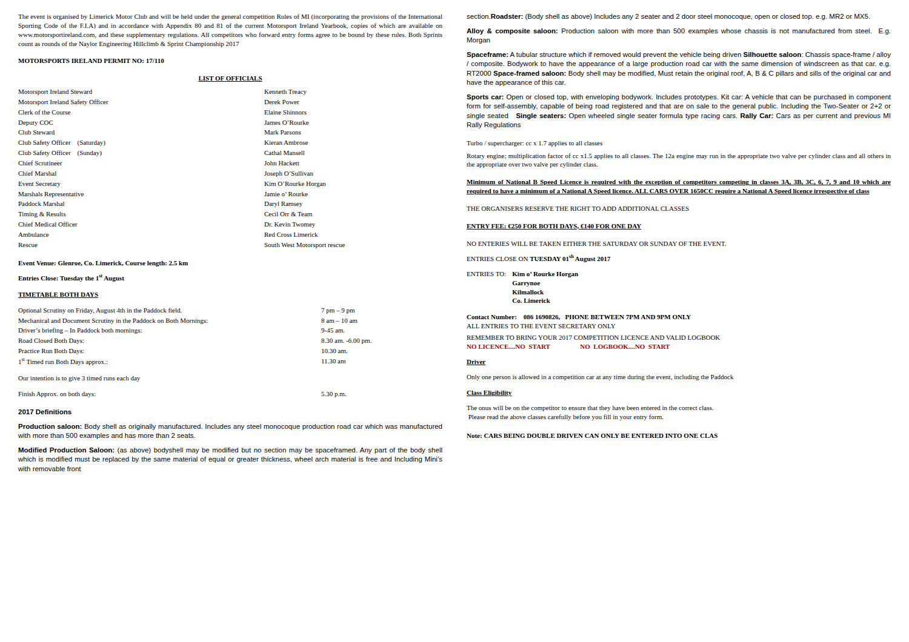The event is organised by Limerick Motor Club and will be held under the general competition Rules of MI (incorporating the provisions of the International Sporting Code of the F.I.A) and in accordance with Appendix 80 and 81 of the current Motorsport Ireland Yearbook, copies of which are available on www.motorsportireland.com, and these supplementary regulations. All competitors who forward entry forms agree to be bound by these rules. Both Sprints count as rounds of the Naylor Engineering Hillclimb & Sprint Championship 2017
MOTORSPORTS IRELAND PERMIT NO: 17/110
LIST OF OFFICIALS
| Motorsport Ireland Steward | Kenneth Treacy |
| Motorsport Ireland Safety Officer | Derek Power |
| Clerk of the Course | Elaine Shinnors |
| Deputy COC | James O’Rourke |
| Club Steward | Mark Parsons |
| Club Safety Officer (Saturday) | Kieran Ambrose |
| Club Safety Officer (Sunday) | Cathal Mansell |
| Chief Scrutineer | John Hackett |
| Chief Marshal | Joseph O’Sullivan |
| Event Secretary | Kim O’Rourke Horgan |
| Marshals Representative | Jamie o’ Rourke |
| Paddock Marshal | Daryl Ramsey |
| Timing & Results | Cecil Orr & Team |
| Chief Medical Officer | Dr. Kevin Twomey |
| Ambulance | Red Cross Limerick |
| Rescue | South West Motorsport rescue |
Event Venue: Glenroe, Co. Limerick, Course length: 2.5 km
Entries Close: Tuesday the 1st August
TIMETABLE BOTH DAYS
| Optional Scrutiny on Friday, August 4th in the Paddock field. | 7 pm – 9 pm |
| Mechanical and Document Scrutiny in the Paddock on Both Mornings: | 8 am – 10 am |
| Driver’s briefing – In Paddock both mornings: | 9-45 am. |
| Road Closed Both Days: | 8.30 am. -6.00 pm. |
| Practice Run Both Days: | 10.30 am. |
| 1 st Timed run Both Days approx.: | 11.30 am |
Our intention is to give 3 timed runs each day
| Finish Approx. on both days: | 5.30 p.m. |
2017 Definitions
Production saloon: Body shell as originally manufactured. Includes any steel monocoque production road car which was manufactured with more than 500 examples and has more than 2 seats.
Modified Production Saloon: (as above) bodyshell may be modified but no section may be spaceframed. Any part of the body shell which is modified must be replaced by the same material of equal or greater thickness, wheel arch material is free and Including Mini’s with removable front
section.Roadster: (Body shell as above) Includes any 2 seater and 2 door steel monocoque, open or closed top. e.g. MR2 or MX5.
Alloy & composite saloon: Production saloon with more than 500 examples whose chassis is not manufactured from steel. E.g. Morgan
Spaceframe: A tubular structure which if removed would prevent the vehicle being driven Silhouette saloon: Chassis space-frame / alloy / composite. Bodywork to have the appearance of a large production road car with the same dimension of windscreen as that car. e.g. RT2000 Space-framed saloon: Body shell may be modified, Must retain the original roof, A, B & C pillars and sills of the original car and have the appearance of this car.
Sports car: Open or closed top, with enveloping bodywork. Includes prototypes. Kit car: A vehicle that can be purchased in component form for self-assembly, capable of being road registered and that are on sale to the general public. Including the Two-Seater or 2+2 or single seated Single seaters: Open wheeled single seater formula type racing cars. Rally Car: Cars as per current and previous MI Rally Regulations
Turbo / supercharger: cc x 1.7 applies to all classes
Rotary engine; multiplication factor of cc x1.5 applies to all classes. The 12a engine may run in the appropriate two valve per cylinder class and all others in the appropriate over two valve per cylinder class.
Minimum of National B Speed Licence is required with the exception of competitors competing in classes 3A, 3B, 3C, 6, 7, 9 and 10 which are required to have a minimum of a National A Speed licence. ALL CARS OVER 1650CC require a National A Speed licence irrespective of class
THE ORGANISERS RESERVE THE RIGHT TO ADD ADDITIONAL CLASSES
ENTRY FEE: €250 FOR BOTH DAYS, €140 FOR ONE DAY
NO ENTERIES WILL BE TAKEN EITHER THE SATURDAY OR SUNDAY OF THE EVENT.
ENTRIES CLOSE ON TUESDAY 01sh August 2017
| ENTRIES TO: | Kim o’ Rourke Horgan |
| | Garrynoe |
| | Kilmallock |
| | Co. Limerick |
Contact Number: 086 1690826, PHONE BETWEEN 7PM AND 9PM ONLY
ALL ENTRIES TO THE EVENT SECRETARY ONLY
REMEMBER TO BRING YOUR 2017 COMPETITION LICENCE AND VALID LOGBOOK
NO LICENCE....NO START NO LOGBOOK....NO START
Driver
Only one person is allowed in a competition car at any time during the event, including the Paddock
Class Eligibility
The onus will be on the competitor to ensure that they have been entered in the correct class.
Please read the above classes carefully before you fill in your entry form.
Note: CARS BEING DOUBLE DRIVEN CAN ONLY BE ENTERED INTO ONE CLAS